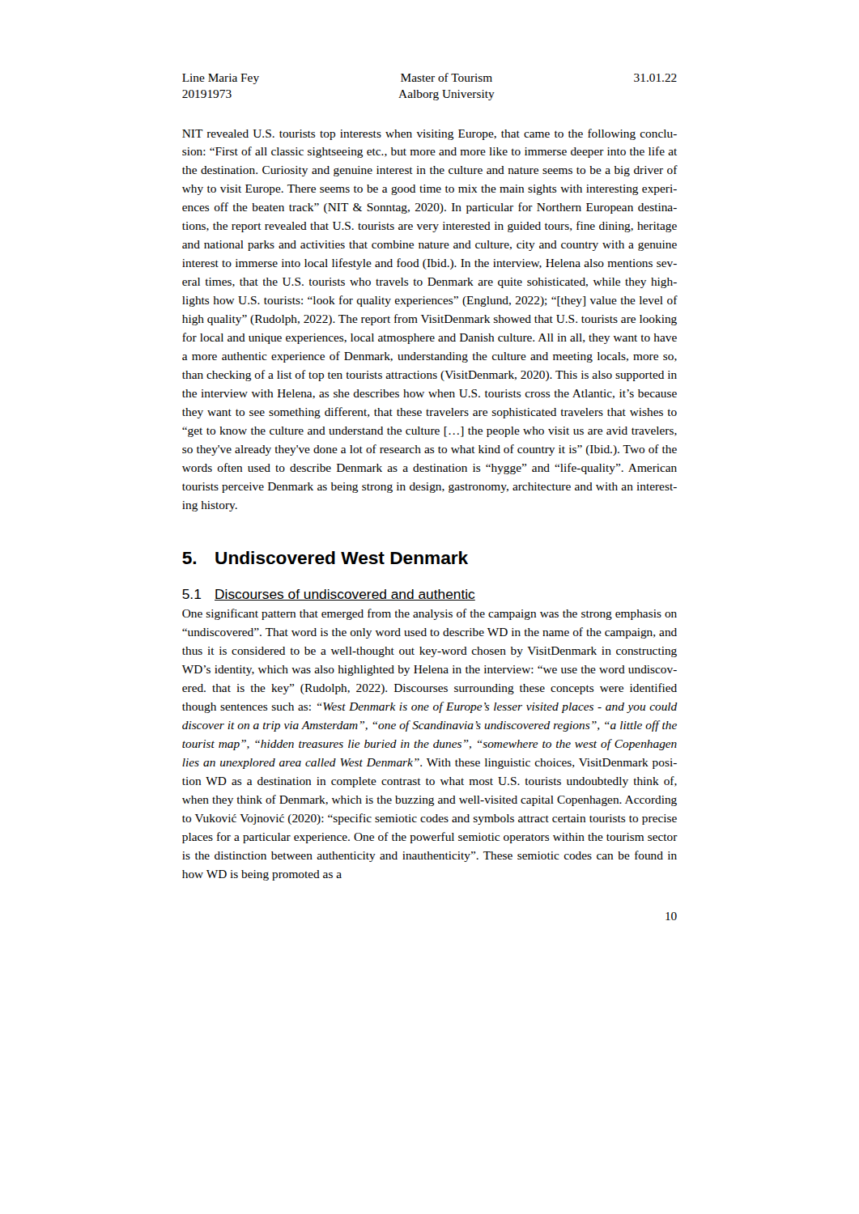Line Maria Fey 20191973
Master of Tourism Aalborg University
31.01.22
NIT revealed U.S. tourists top interests when visiting Europe, that came to the following conclusion: “First of all classic sightseeing etc., but more and more like to immerse deeper into the life at the destination. Curiosity and genuine interest in the culture and nature seems to be a big driver of why to visit Europe. There seems to be a good time to mix the main sights with interesting experiences off the beaten track” (NIT & Sonntag, 2020). In particular for Northern European destinations, the report revealed that U.S. tourists are very interested in guided tours, fine dining, heritage and national parks and activities that combine nature and culture, city and country with a genuine interest to immerse into local lifestyle and food (Ibid.). In the interview, Helena also mentions several times, that the U.S. tourists who travels to Denmark are quite sohisticated, while they highlights how U.S. tourists: “look for quality experiences” (Englund, 2022); “[they] value the level of high quality” (Rudolph, 2022). The report from VisitDenmark showed that U.S. tourists are looking for local and unique experiences, local atmosphere and Danish culture. All in all, they want to have a more authentic experience of Denmark, understanding the culture and meeting locals, more so, than checking of a list of top ten tourists attractions (VisitDenmark, 2020). This is also supported in the interview with Helena, as she describes how when U.S. tourists cross the Atlantic, it’s because they want to see something different, that these travelers are sophisticated travelers that wishes to “get to know the culture and understand the culture […] the people who visit us are avid travelers, so they've already they've done a lot of research as to what kind of country it is” (Ibid.). Two of the words often used to describe Denmark as a destination is “hygge” and “life-quality”. American tourists perceive Denmark as being strong in design, gastronomy, architecture and with an interesting history.
5. Undiscovered West Denmark
5.1 Discourses of undiscovered and authentic
One significant pattern that emerged from the analysis of the campaign was the strong emphasis on “undiscovered”. That word is the only word used to describe WD in the name of the campaign, and thus it is considered to be a well-thought out key-word chosen by VisitDenmark in constructing WD’s identity, which was also highlighted by Helena in the interview: “we use the word undiscovered. that is the key” (Rudolph, 2022). Discourses surrounding these concepts were identified though sentences such as: “West Denmark is one of Europe’s lesser visited places - and you could discover it on a trip via Amsterdam”, “one of Scandinavia’s undiscovered regions”, “a little off the tourist map”, “hidden treasures lie buried in the dunes”, “somewhere to the west of Copenhagen lies an unexplored area called West Denmark”. With these linguistic choices, VisitDenmark position WD as a destination in complete contrast to what most U.S. tourists undoubtedly think of, when they think of Denmark, which is the buzzing and well-visited capital Copenhagen. According to Vuković Vojnović (2020): “specific semiotic codes and symbols attract certain tourists to precise places for a particular experience. One of the powerful semiotic operators within the tourism sector is the distinction between authenticity and inauthenticity”. These semiotic codes can be found in how WD is being promoted as a
10